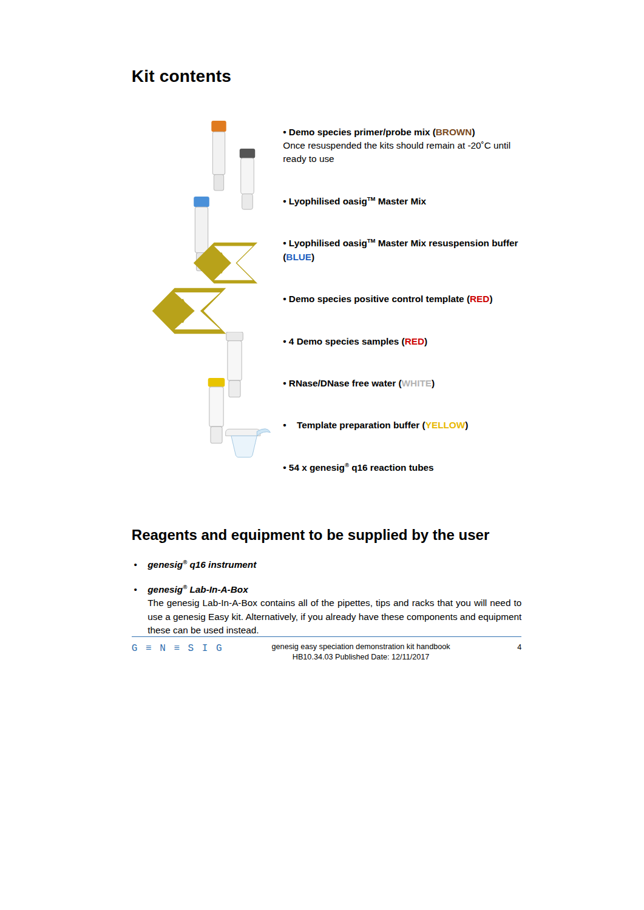Kit contents
• Demo species primer/probe mix (BROWN)
Once resuspended the kits should remain at -20˚C until ready to use
• Lyophilised oasigTM Master Mix
• Lyophilised oasigTM Master Mix resuspension buffer (BLUE)
• Demo species positive control template (RED)
• 4 Demo species samples (RED)
• RNase/DNase free water (WHITE)
Template preparation buffer (YELLOW)
• 54 x genesig® q16 reaction tubes
Reagents and equipment to be supplied by the user
genesig® q16 instrument
genesig® Lab-In-A-Box
The genesig Lab-In-A-Box contains all of the pipettes, tips and racks that you will need to use a genesig Easy kit. Alternatively, if you already have these components and equipment these can be used instead.
G ≡ N ≡ S I G
genesig easy speciation demonstration kit handbook
HB10.34.03 Published Date: 12/11/2017
4